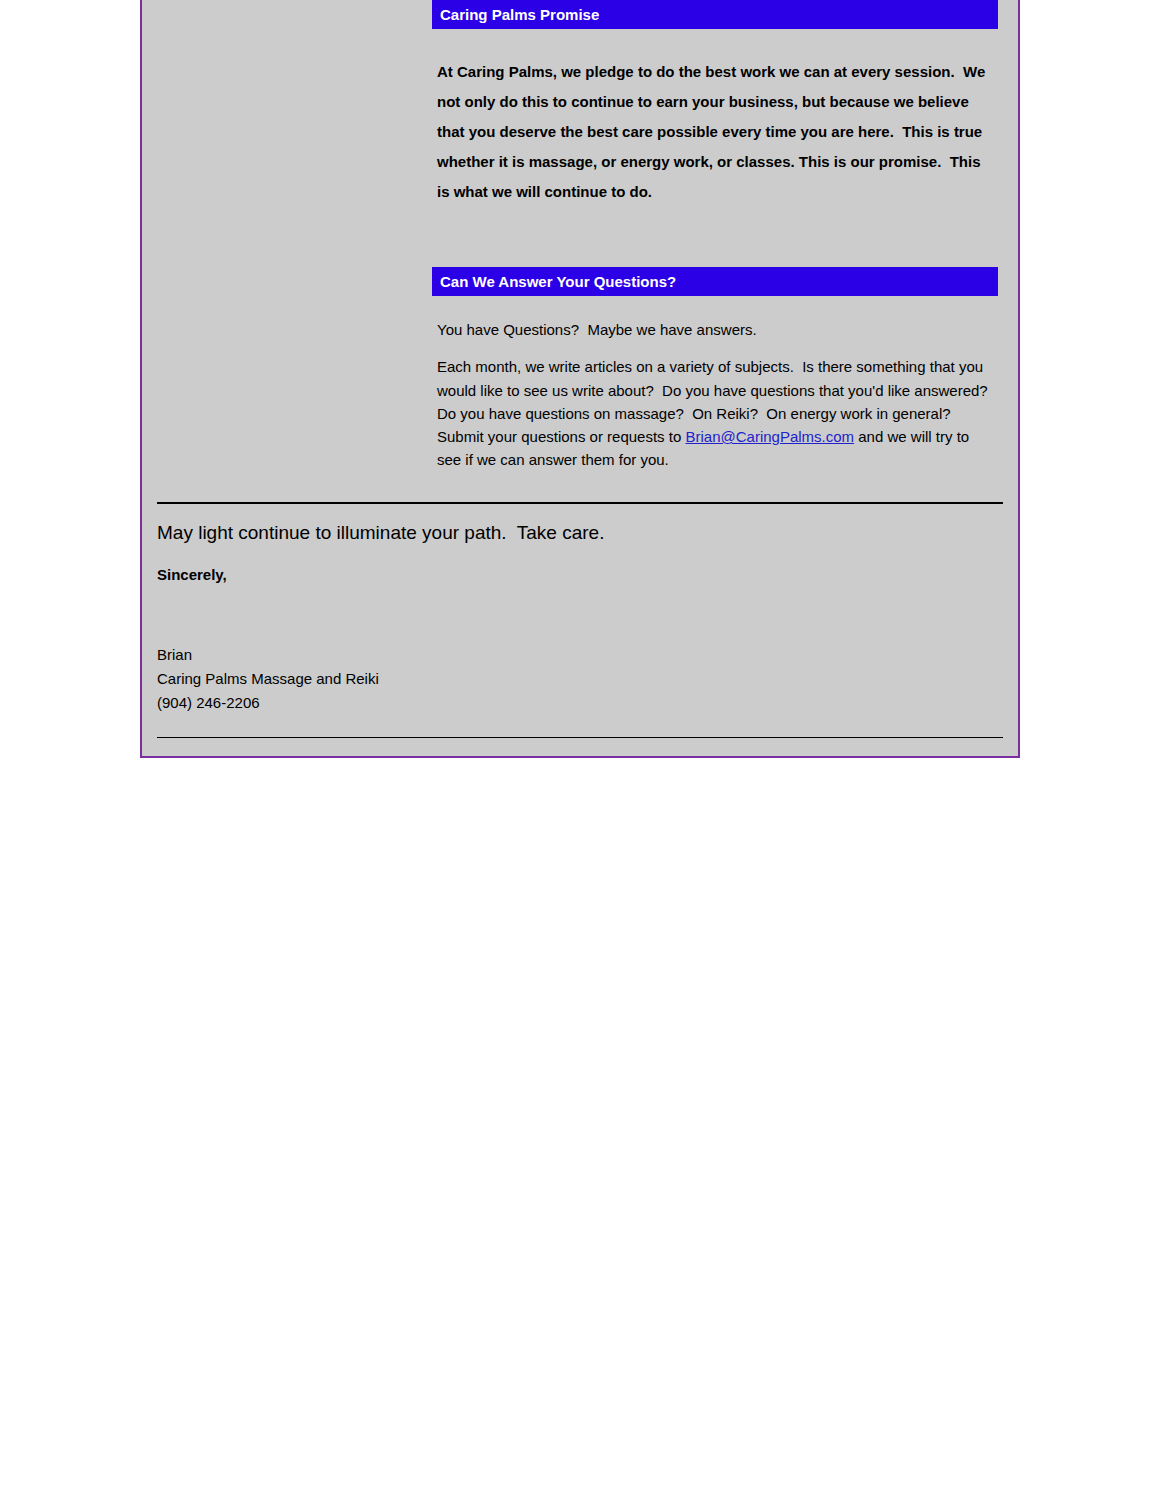Caring Palms Promise
At Caring Palms, we pledge to do the best work we can at every session. We not only do this to continue to earn your business, but because we believe that you deserve the best care possible every time you are here. This is true whether it is massage, or energy work, or classes. This is our promise. This is what we will continue to do.
Can We Answer Your Questions?
You have Questions? Maybe we have answers.
Each month, we write articles on a variety of subjects. Is there something that you would like to see us write about? Do you have questions that you'd like answered? Do you have questions on massage? On Reiki? On energy work in general? Submit your questions or requests to Brian@CaringPalms.com and we will try to see if we can answer them for you.
May light continue to illuminate your path. Take care.
Sincerely,
Brian
Caring Palms Massage and Reiki
(904) 246-2206